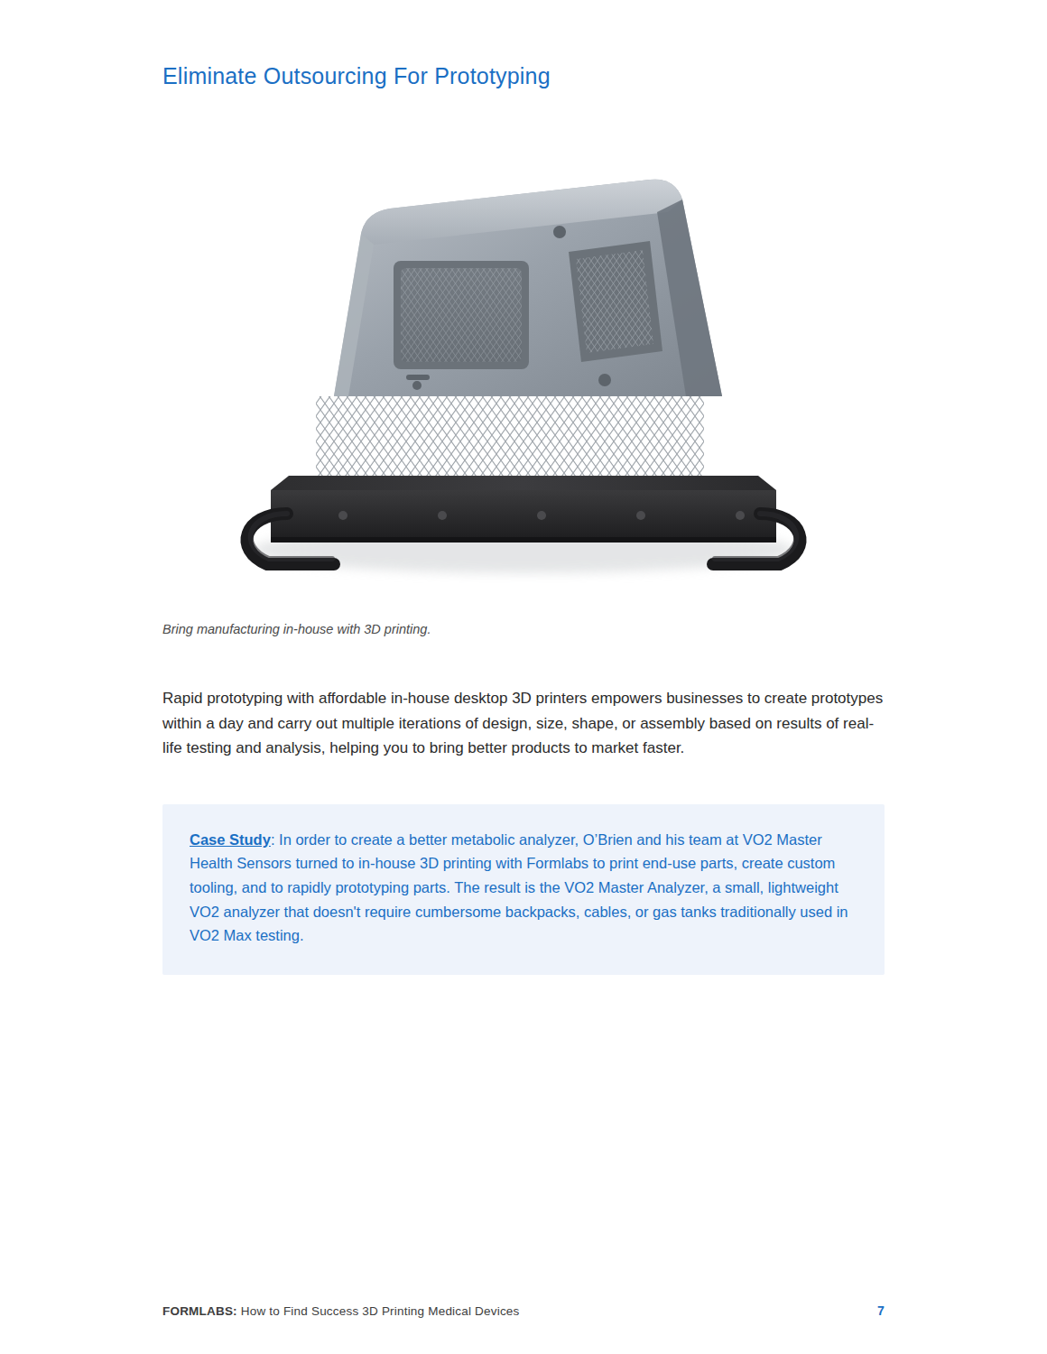Eliminate Outsourcing For Prototyping
Bring manufacturing in-house with 3D printing.
Rapid prototyping with affordable in-house desktop 3D printers empowers businesses to create prototypes within a day and carry out multiple iterations of design, size, shape, or assembly based on results of real-life testing and analysis, helping you to bring better products to market faster.
Case Study: In order to create a better metabolic analyzer, O’Brien and his team at VO2 Master Health Sensors turned to in-house 3D printing with Formlabs to print end-use parts, create custom tooling, and to rapidly prototyping parts. The result is the VO2 Master Analyzer, a small, lightweight VO2 analyzer that doesn't require cumbersome backpacks, cables, or gas tanks traditionally used in VO2 Max testing.
FORMLABS: How to Find Success 3D Printing Medical Devices
7